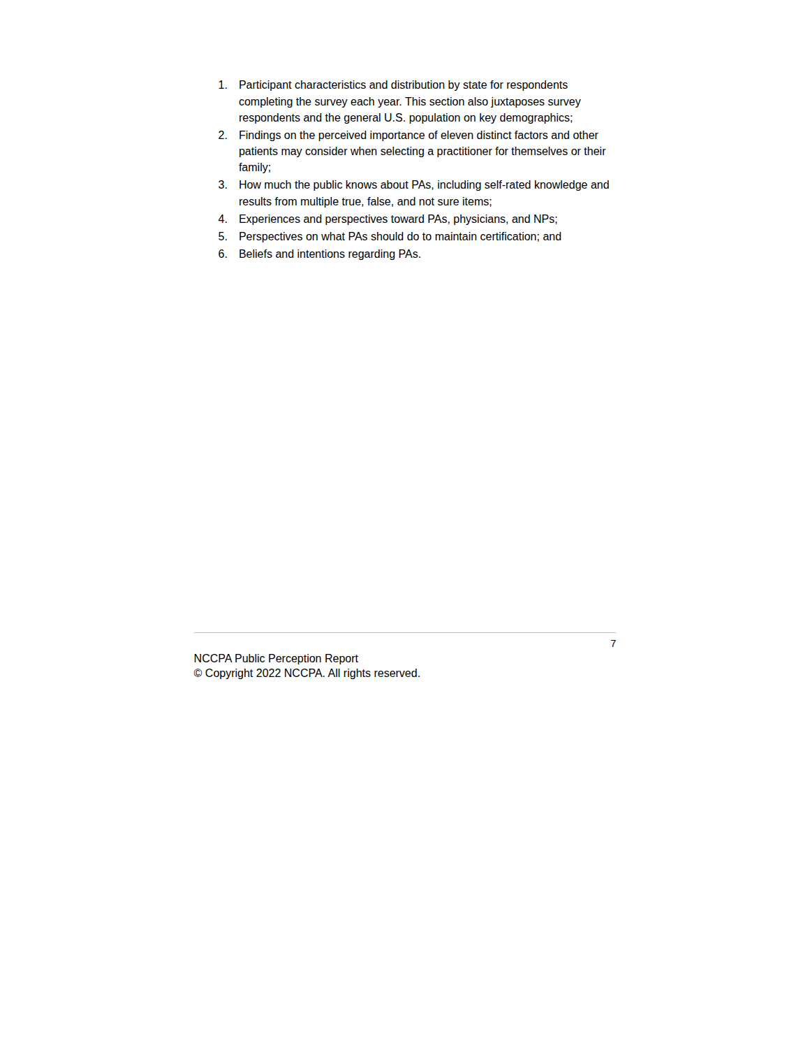Participant characteristics and distribution by state for respondents completing the survey each year. This section also juxtaposes survey respondents and the general U.S. population on key demographics;
Findings on the perceived importance of eleven distinct factors and other patients may consider when selecting a practitioner for themselves or their family;
How much the public knows about PAs, including self-rated knowledge and results from multiple true, false, and not sure items;
Experiences and perspectives toward PAs, physicians, and NPs;
Perspectives on what PAs should do to maintain certification; and
Beliefs and intentions regarding PAs.
7
NCCPA Public Perception Report
© Copyright 2022 NCCPA. All rights reserved.